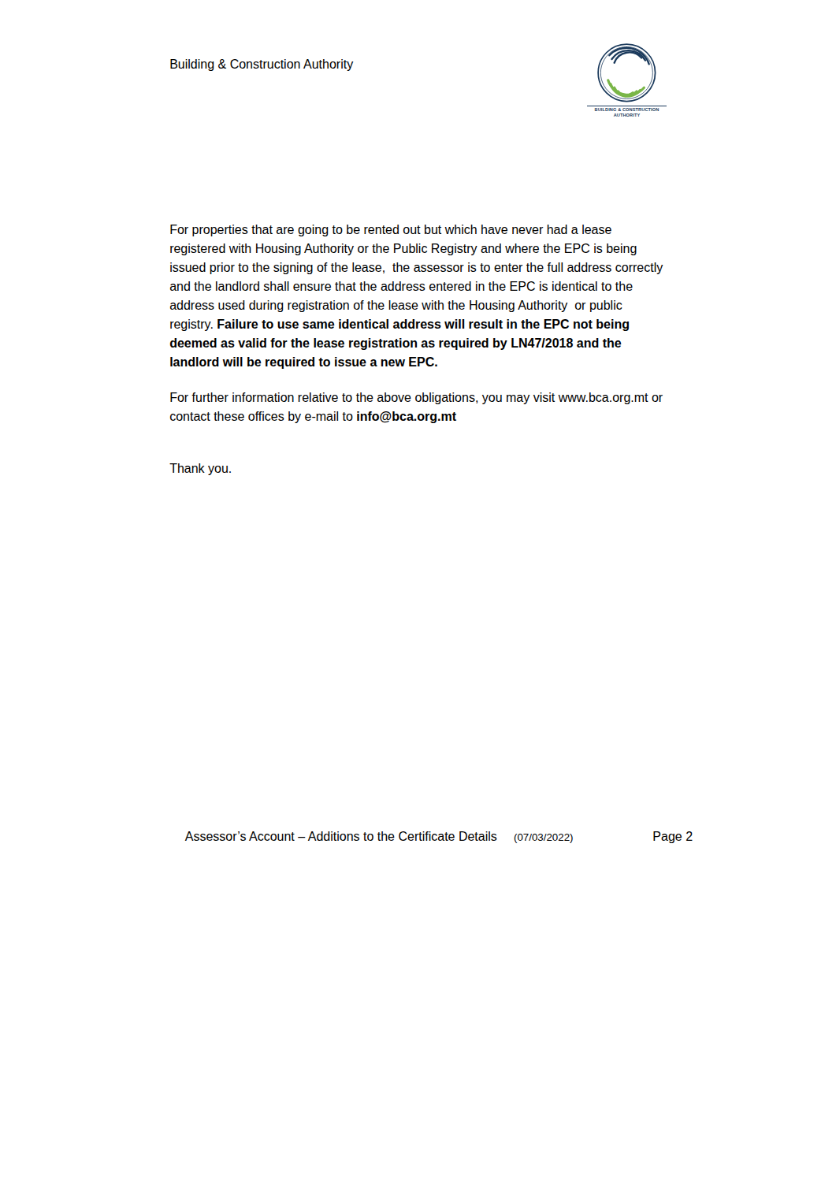Building & Construction Authority
BUILDING & CONSTRUCTION
AUTHORITY
For properties that are going to be rented out but which have never had a lease registered with Housing Authority or the Public Registry and where the EPC is being issued prior to the signing of the lease, the assessor is to enter the full address correctly and the landlord shall ensure that the address entered in the EPC is identical to the address used during registration of the lease with the Housing Authority or public registry. Failure to use same identical address will result in the EPC not being deemed as valid for the lease registration as required by LN47/2018 and the landlord will be required to issue a new EPC.
For further information relative to the above obligations, you may visit www.bca.org.mt or contact these offices by e-mail to info@bca.org.mt
Thank you.
Assessor’s Account – Additions to the Certificate Details (07/03/2022) Page 2